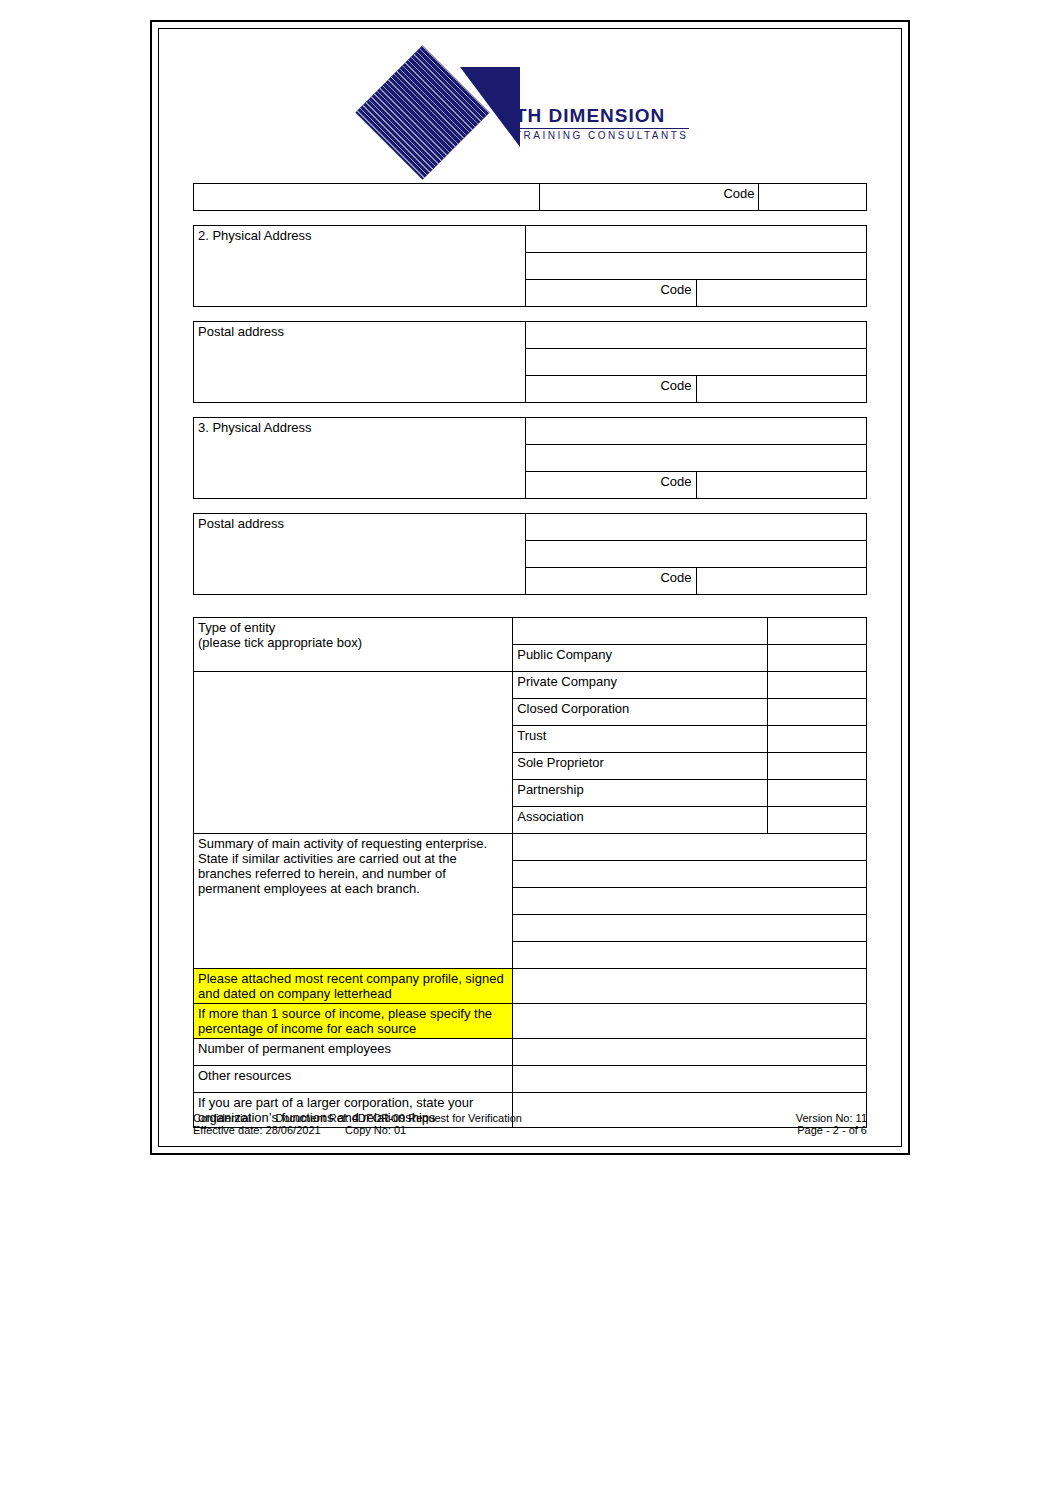TH DIMENSION
TRAINING CONSULTANTS
| | Code | |
| 2. Physical Address | |
| Code | |
| Postal address | |
| Code | |
| 3. Physical Address | |
| Code | |
| Postal address | |
| Code | |
| Type of entity (please tick appropriate box) | | |
| Public Company | |
| | Private Company | |
| Closed Corporation | |
| Trust | |
| Sole Proprietor | |
| Partnership | |
| Association | |
| Summary of main activity of requesting enterprise. State if similar activities are carried out at the branches referred to herein, and number of permanent employees at each branch. | |
| Please attached most recent company profile, signed and dated on company letterhead | |
| If more than 1 source of income, please specify the percentage of income for each source | |
| Number of permanent employees | |
| Other resources | |
| If you are part of a larger corporation, state your organization’s functions and relationships | |
Confidential Document Ref: 4DFOR-09 Request for Verification
Version No: 11
Effective date: 28/06/2021 Copy No: 01
Page - 2 - of 6